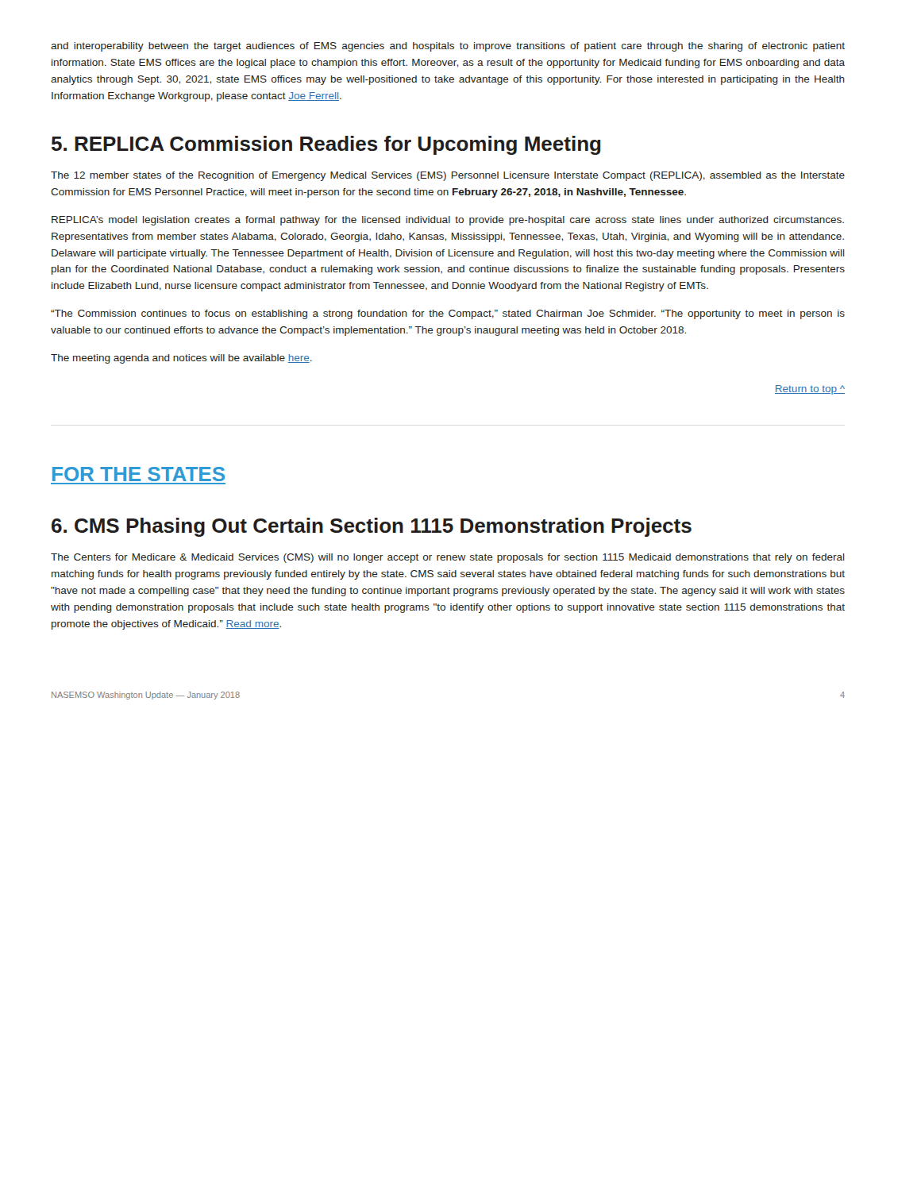and interoperability between the target audiences of EMS agencies and hospitals to improve transitions of patient care through the sharing of electronic patient information. State EMS offices are the logical place to champion this effort. Moreover, as a result of the opportunity for Medicaid funding for EMS onboarding and data analytics through Sept. 30, 2021, state EMS offices may be well-positioned to take advantage of this opportunity. For those interested in participating in the Health Information Exchange Workgroup, please contact Joe Ferrell.
5. REPLICA Commission Readies for Upcoming Meeting
The 12 member states of the Recognition of Emergency Medical Services (EMS) Personnel Licensure Interstate Compact (REPLICA), assembled as the Interstate Commission for EMS Personnel Practice, will meet in-person for the second time on February 26-27, 2018, in Nashville, Tennessee.
REPLICA’s model legislation creates a formal pathway for the licensed individual to provide pre-hospital care across state lines under authorized circumstances. Representatives from member states Alabama, Colorado, Georgia, Idaho, Kansas, Mississippi, Tennessee, Texas, Utah, Virginia, and Wyoming will be in attendance. Delaware will participate virtually. The Tennessee Department of Health, Division of Licensure and Regulation, will host this two-day meeting where the Commission will plan for the Coordinated National Database, conduct a rulemaking work session, and continue discussions to finalize the sustainable funding proposals. Presenters include Elizabeth Lund, nurse licensure compact administrator from Tennessee, and Donnie Woodyard from the National Registry of EMTs.
“The Commission continues to focus on establishing a strong foundation for the Compact,” stated Chairman Joe Schmider. “The opportunity to meet in person is valuable to our continued efforts to advance the Compact’s implementation.” The group’s inaugural meeting was held in October 2018.
The meeting agenda and notices will be available here.
Return to top ^
FOR THE STATES
6. CMS Phasing Out Certain Section 1115 Demonstration Projects
The Centers for Medicare & Medicaid Services (CMS) will no longer accept or renew state proposals for section 1115 Medicaid demonstrations that rely on federal matching funds for health programs previously funded entirely by the state. CMS said several states have obtained federal matching funds for such demonstrations but "have not made a compelling case" that they need the funding to continue important programs previously operated by the state. The agency said it will work with states with pending demonstration proposals that include such state health programs "to identify other options to support innovative state section 1115 demonstrations that promote the objectives of Medicaid.” Read more.
NASEMSO Washington Update — January 2018 4